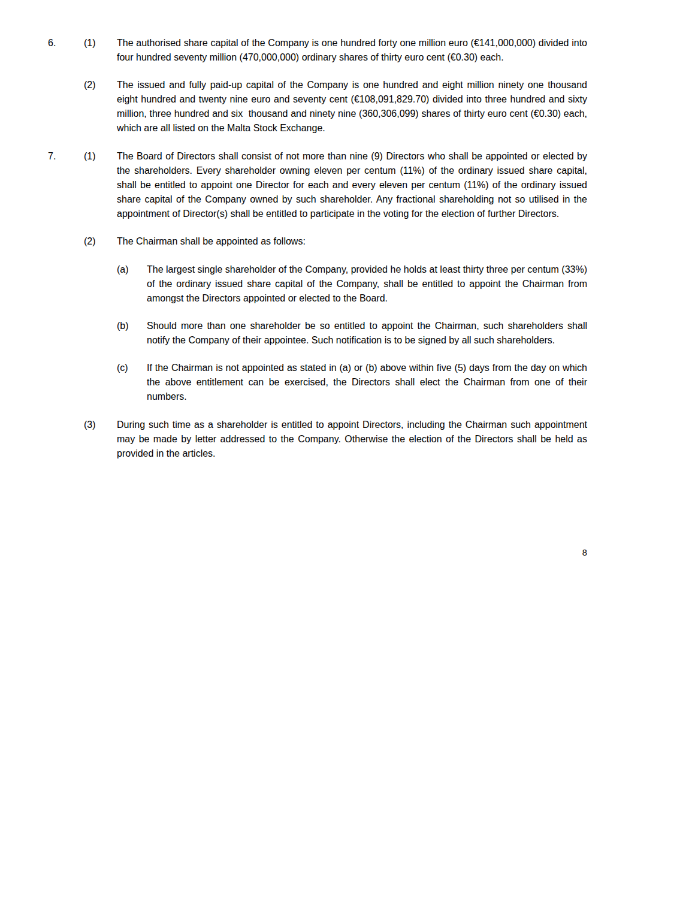6.
(1)
The authorised share capital of the Company is one hundred forty one million euro (€141,000,000) divided into four hundred seventy million (470,000,000) ordinary shares of thirty euro cent (€0.30) each.
(2)
The issued and fully paid-up capital of the Company is one hundred and eight million ninety one thousand eight hundred and twenty nine euro and seventy cent (€108,091,829.70) divided into three hundred and sixty million, three hundred and six thousand and ninety nine (360,306,099) shares of thirty euro cent (€0.30) each, which are all listed on the Malta Stock Exchange.
7.
(1)
The Board of Directors shall consist of not more than nine (9) Directors who shall be appointed or elected by the shareholders. Every shareholder owning eleven per centum (11%) of the ordinary issued share capital, shall be entitled to appoint one Director for each and every eleven per centum (11%) of the ordinary issued share capital of the Company owned by such shareholder. Any fractional shareholding not so utilised in the appointment of Director(s) shall be entitled to participate in the voting for the election of further Directors.
(2)
The Chairman shall be appointed as follows:
(a)
The largest single shareholder of the Company, provided he holds at least thirty three per centum (33%) of the ordinary issued share capital of the Company, shall be entitled to appoint the Chairman from amongst the Directors appointed or elected to the Board.
(b)
Should more than one shareholder be so entitled to appoint the Chairman, such shareholders shall notify the Company of their appointee. Such notification is to be signed by all such shareholders.
(c)
If the Chairman is not appointed as stated in (a) or (b) above within five (5) days from the day on which the above entitlement can be exercised, the Directors shall elect the Chairman from one of their numbers.
(3)
During such time as a shareholder is entitled to appoint Directors, including the Chairman such appointment may be made by letter addressed to the Company. Otherwise the election of the Directors shall be held as provided in the articles.
8